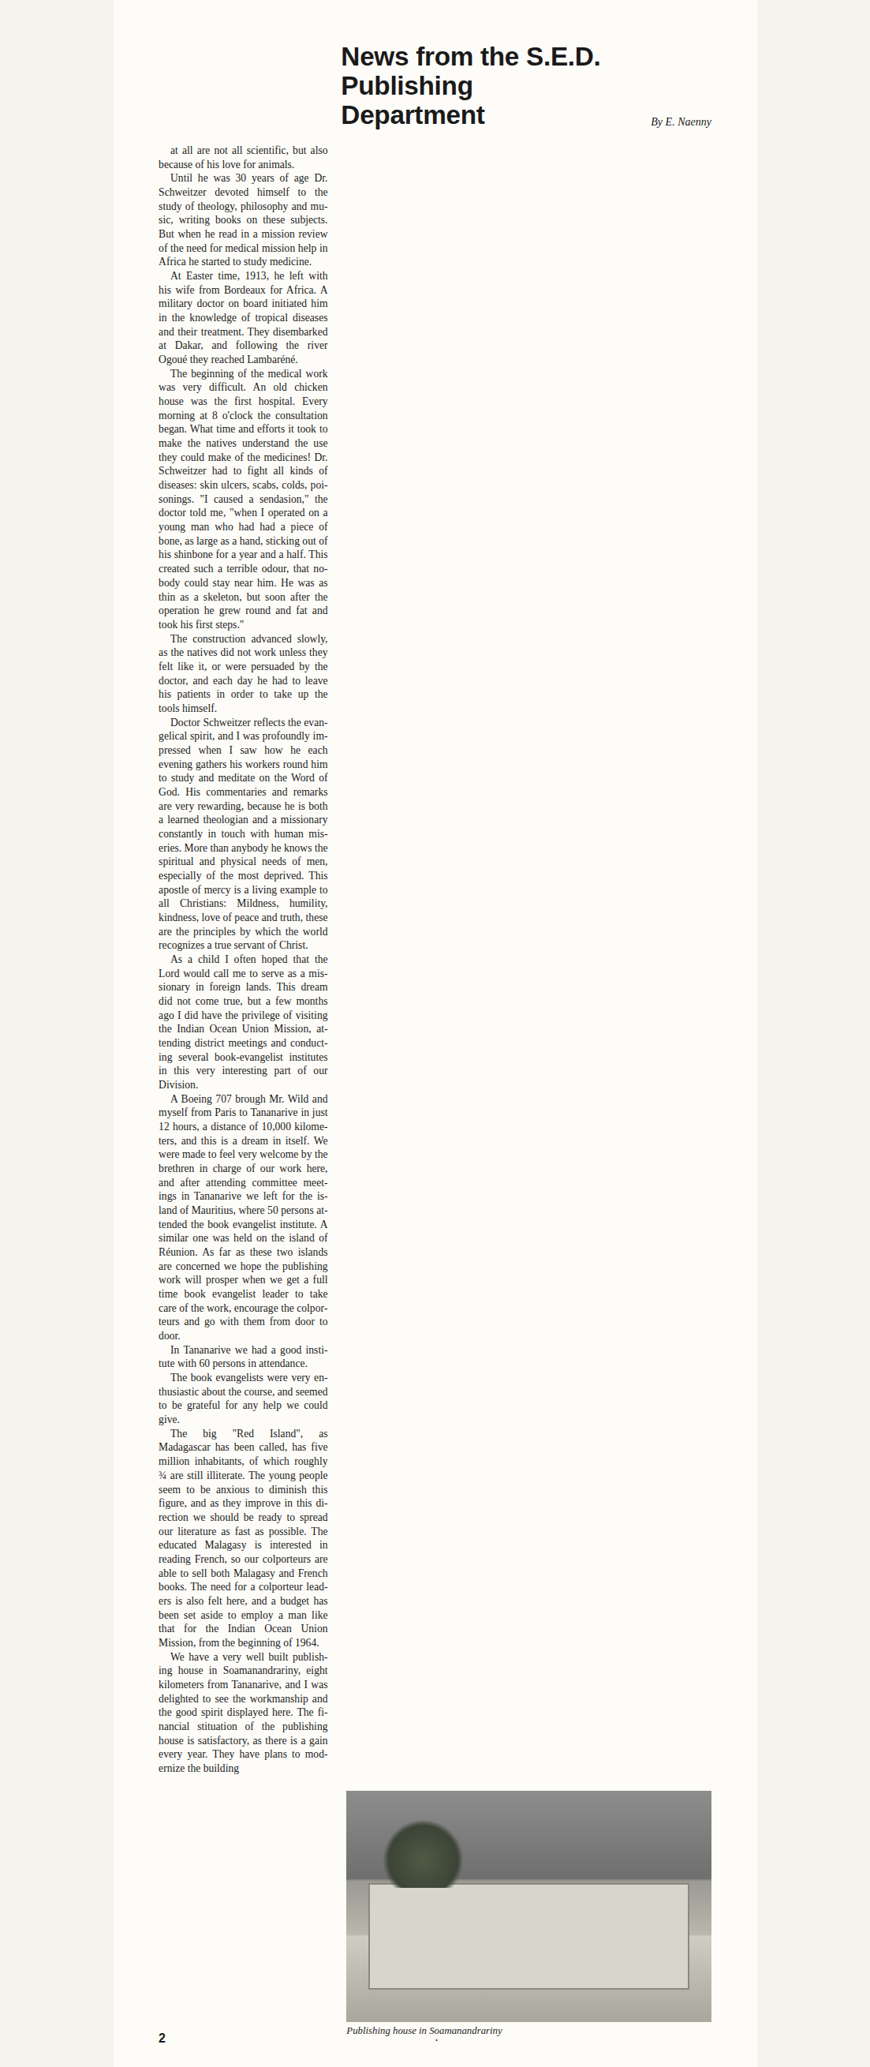News from the S.E.D. Publishing
Department
By E. Naenny
at all are not all scientific, but also because of his love for animals.
Until he was 30 years of age Dr. Schweitzer devoted himself to the study of theology, philosophy and music, writing books on these subjects. But when he read in a mission review of the need for medical mission help in Africa he started to study medicine.
At Easter time, 1913, he left with his wife from Bordeaux for Africa. A military doctor on board initiated him in the knowledge of tropical diseases and their treatment. They disembarked at Dakar, and following the river Ogoué they reached Lambaréné.
The beginning of the medical work was very difficult. An old chicken house was the first hospital. Every morning at 8 o'clock the consultation began. What time and efforts it took to make the natives understand the use they could make of the medicines! Dr. Schweitzer had to fight all kinds of diseases: skin ulcers, scabs, colds, poisonings. "I caused a sendasion," the doctor told me, "when I operated on a young man who had had a piece of bone, as large as a hand, sticking out of his shinbone for a year and a half. This created such a terrible odour, that nobody could stay near him. He was as thin as a skeleton, but soon after the operation he grew round and fat and took his first steps."
The construction advanced slowly, as the natives did not work unless they felt like it, or were persuaded by the doctor, and each day he had to leave his patients in order to take up the tools himself.
Doctor Schweitzer reflects the evangelical spirit, and I was profoundly impressed when I saw how he each evening gathers his workers round him to study and meditate on the Word of God. His commentaries and remarks are very rewarding, because he is both a learned theologian and a missionary constantly in touch with human miseries. More than anybody he knows the spiritual and physical needs of men, especially of the most deprived. This apostle of mercy is a living example to all Christians: Mildness, humility, kindness, love of peace and truth, these are the principles by which the world recognizes a true servant of Christ.
As a child I often hoped that the Lord would call me to serve as a missionary in foreign lands. This dream did not come true, but a few months ago I did have the privilege of visiting the Indian Ocean Union Mission, attending district meetings and conducting several book-evangelist institutes in this very interesting part of our Division.
A Boeing 707 brough Mr. Wild and myself from Paris to Tananarive in just 12 hours, a distance of 10,000 kilometers, and this is a dream in itself. We were made to feel very welcome by the brethren in charge of our work here, and after attending committee meetings in Tananarive we left for the island of Mauritius, where 50 persons attended the book evangelist institute. A similar one was held on the island of Réunion. As far as these two islands are concerned we hope the publishing work will prosper when we get a full time book evangelist leader to take care of the work, encourage the colporteurs and go with them from door to door.
In Tananarive we had a good institute with 60 persons in attendance.
The book evangelists were very enthusiastic about the course, and seemed to be grateful for any help we could give.
The big "Red Island", as Madagascar has been called, has five million inhabitants, of which roughly ¾ are still illiterate. The young people seem to be anxious to diminish this figure, and as they improve in this direction we should be ready to spread our literature as fast as possible. The educated Malagasy is interested in reading French, so our colporteurs are able to sell both Malagasy and French books. The need for a colporteur leaders is also felt here, and a budget has been set aside to employ a man like that for the Indian Ocean Union Mission, from the beginning of 1964.
We have a very well built publishing house in Soamanandrariny, eight kilometers from Tananarive, and I was delighted to see the workmanship and the good spirit displayed here. The financial stituation of the publishing house is satisfactory, as there is a gain every year. They have plans to modernize the building
Publishing house in Soamanandrariny
2
.